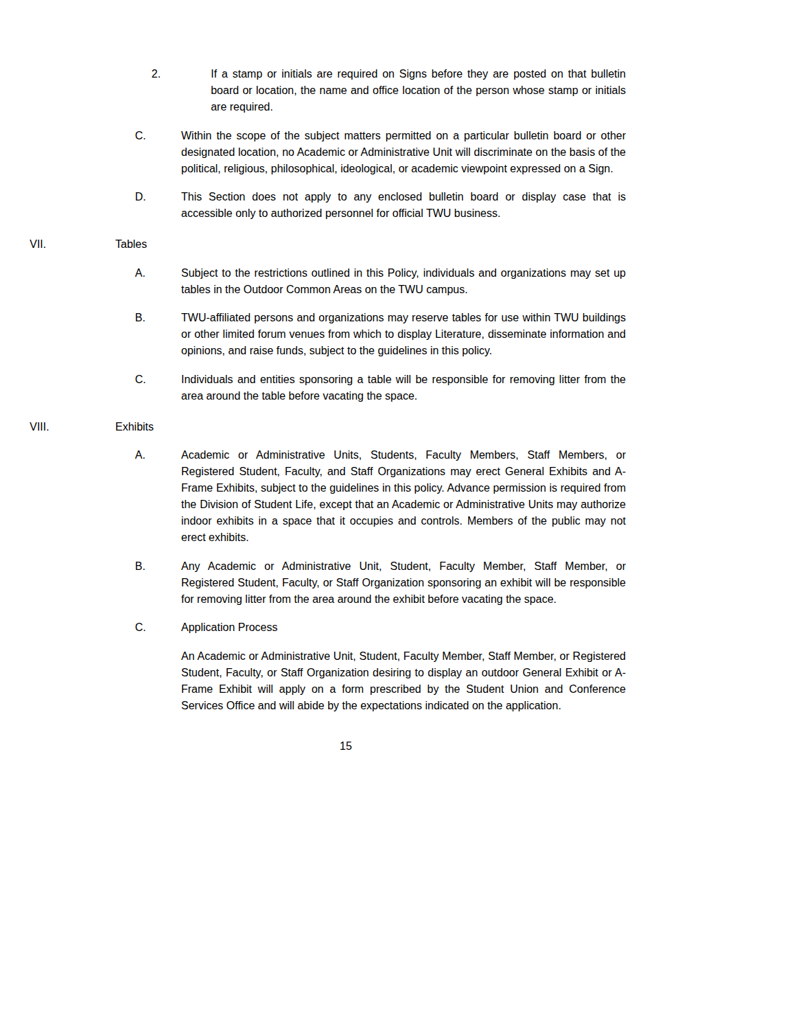2. If a stamp or initials are required on Signs before they are posted on that bulletin board or location, the name and office location of the person whose stamp or initials are required.
C. Within the scope of the subject matters permitted on a particular bulletin board or other designated location, no Academic or Administrative Unit will discriminate on the basis of the political, religious, philosophical, ideological, or academic viewpoint expressed on a Sign.
D. This Section does not apply to any enclosed bulletin board or display case that is accessible only to authorized personnel for official TWU business.
VII. Tables
A. Subject to the restrictions outlined in this Policy, individuals and organizations may set up tables in the Outdoor Common Areas on the TWU campus.
B. TWU-affiliated persons and organizations may reserve tables for use within TWU buildings or other limited forum venues from which to display Literature, disseminate information and opinions, and raise funds, subject to the guidelines in this policy.
C. Individuals and entities sponsoring a table will be responsible for removing litter from the area around the table before vacating the space.
VIII. Exhibits
A. Academic or Administrative Units, Students, Faculty Members, Staff Members, or Registered Student, Faculty, and Staff Organizations may erect General Exhibits and A-Frame Exhibits, subject to the guidelines in this policy. Advance permission is required from the Division of Student Life, except that an Academic or Administrative Units may authorize indoor exhibits in a space that it occupies and controls. Members of the public may not erect exhibits.
B. Any Academic or Administrative Unit, Student, Faculty Member, Staff Member, or Registered Student, Faculty, or Staff Organization sponsoring an exhibit will be responsible for removing litter from the area around the exhibit before vacating the space.
C. Application Process
An Academic or Administrative Unit, Student, Faculty Member, Staff Member, or Registered Student, Faculty, or Staff Organization desiring to display an outdoor General Exhibit or A-Frame Exhibit will apply on a form prescribed by the Student Union and Conference Services Office and will abide by the expectations indicated on the application.
15